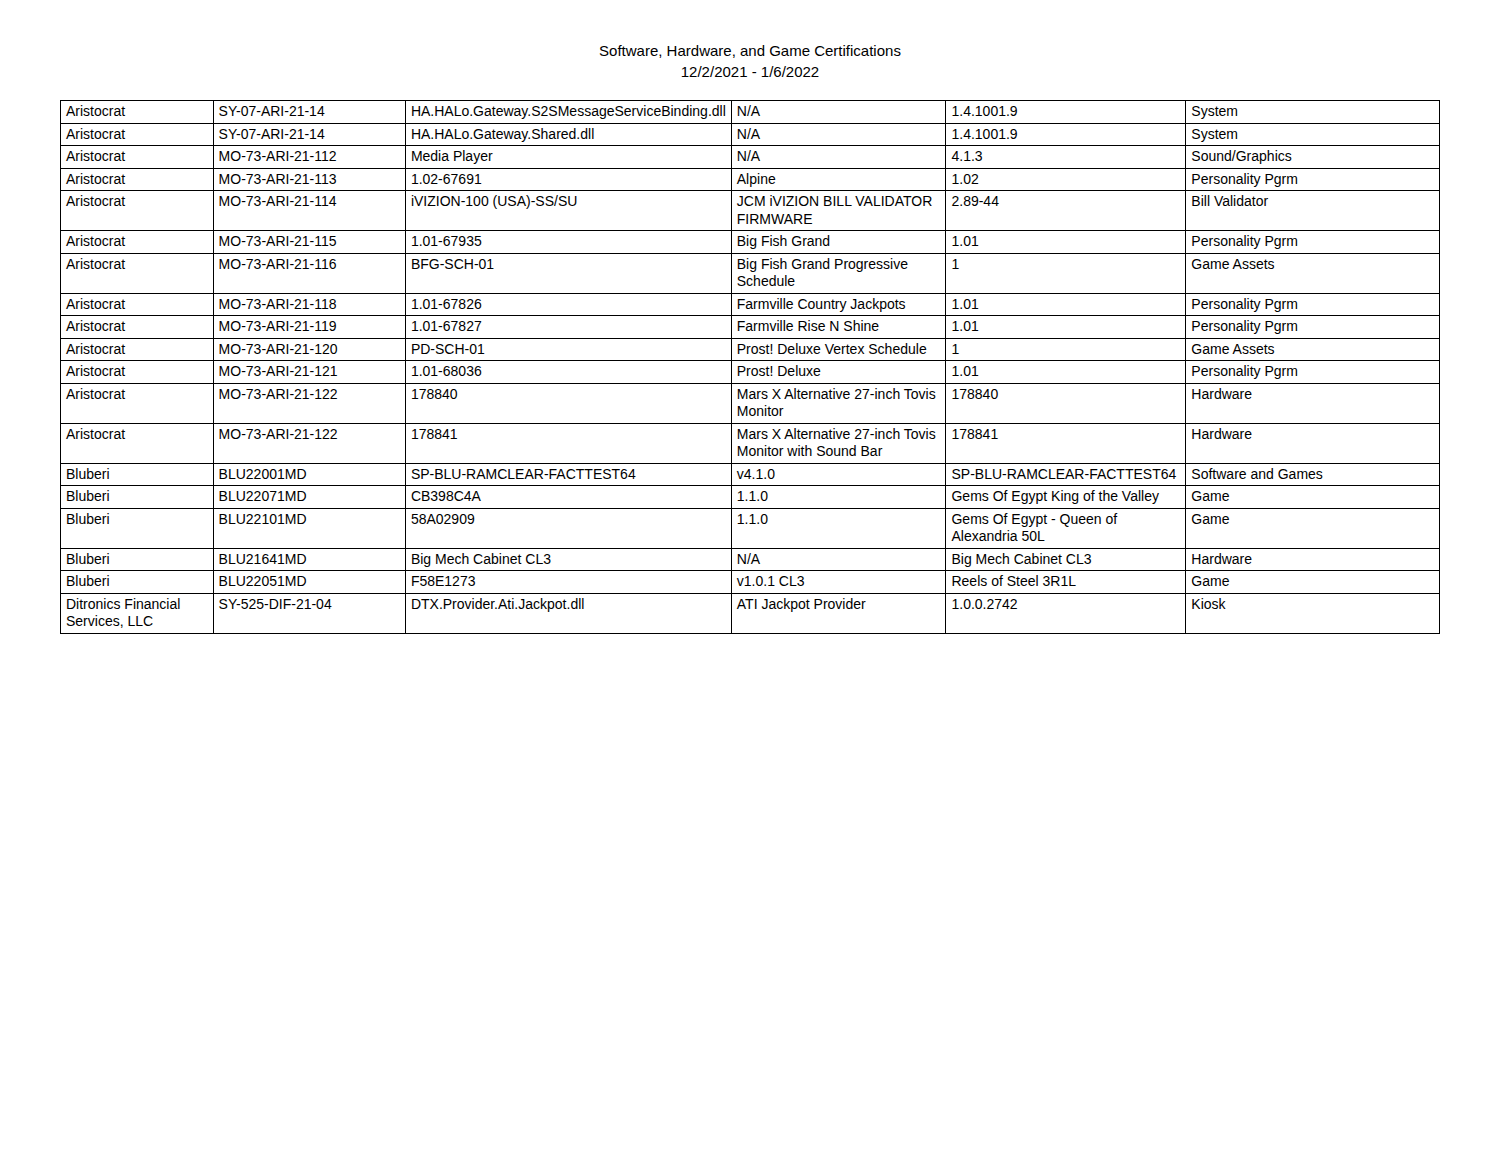Software, Hardware, and Game Certifications
12/2/2021 - 1/6/2022
| Aristocrat | SY-07-ARI-21-14 | HA.HALo.Gateway.S2SMessageServiceBinding.dll | N/A | 1.4.1001.9 | System |
| Aristocrat | SY-07-ARI-21-14 | HA.HALo.Gateway.Shared.dll | N/A | 1.4.1001.9 | System |
| Aristocrat | MO-73-ARI-21-112 | Media Player | N/A | 4.1.3 | Sound/Graphics |
| Aristocrat | MO-73-ARI-21-113 | 1.02-67691 | Alpine | 1.02 | Personality Pgrm |
| Aristocrat | MO-73-ARI-21-114 | iVIZION-100 (USA)-SS/SU | JCM iVIZION BILL VALIDATOR FIRMWARE | 2.89-44 | Bill Validator |
| Aristocrat | MO-73-ARI-21-115 | 1.01-67935 | Big Fish Grand | 1.01 | Personality Pgrm |
| Aristocrat | MO-73-ARI-21-116 | BFG-SCH-01 | Big Fish Grand Progressive Schedule | 1 | Game Assets |
| Aristocrat | MO-73-ARI-21-118 | 1.01-67826 | Farmville Country Jackpots | 1.01 | Personality Pgrm |
| Aristocrat | MO-73-ARI-21-119 | 1.01-67827 | Farmville Rise N Shine | 1.01 | Personality Pgrm |
| Aristocrat | MO-73-ARI-21-120 | PD-SCH-01 | Prost! Deluxe Vertex Schedule | 1 | Game Assets |
| Aristocrat | MO-73-ARI-21-121 | 1.01-68036 | Prost! Deluxe | 1.01 | Personality Pgrm |
| Aristocrat | MO-73-ARI-21-122 | 178840 | Mars X Alternative 27-inch Tovis Monitor | 178840 | Hardware |
| Aristocrat | MO-73-ARI-21-122 | 178841 | Mars X Alternative 27-inch Tovis Monitor with Sound Bar | 178841 | Hardware |
| Bluberi | BLU22001MD | SP-BLU-RAMCLEAR-FACTTEST64 | v4.1.0 | SP-BLU-RAMCLEAR-FACTTEST64 | Software and Games |
| Bluberi | BLU22071MD | CB398C4A | 1.1.0 | Gems Of Egypt King of the Valley | Game |
| Bluberi | BLU22101MD | 58A02909 | 1.1.0 | Gems Of Egypt - Queen of Alexandria 50L | Game |
| Bluberi | BLU21641MD | Big Mech Cabinet CL3 | N/A | Big Mech Cabinet CL3 | Hardware |
| Bluberi | BLU22051MD | F58E1273 | v1.0.1 CL3 | Reels of Steel 3R1L | Game |
| Ditronics Financial Services, LLC | SY-525-DIF-21-04 | DTX.Provider.Ati.Jackpot.dll | ATI Jackpot Provider | 1.0.0.2742 | Kiosk |